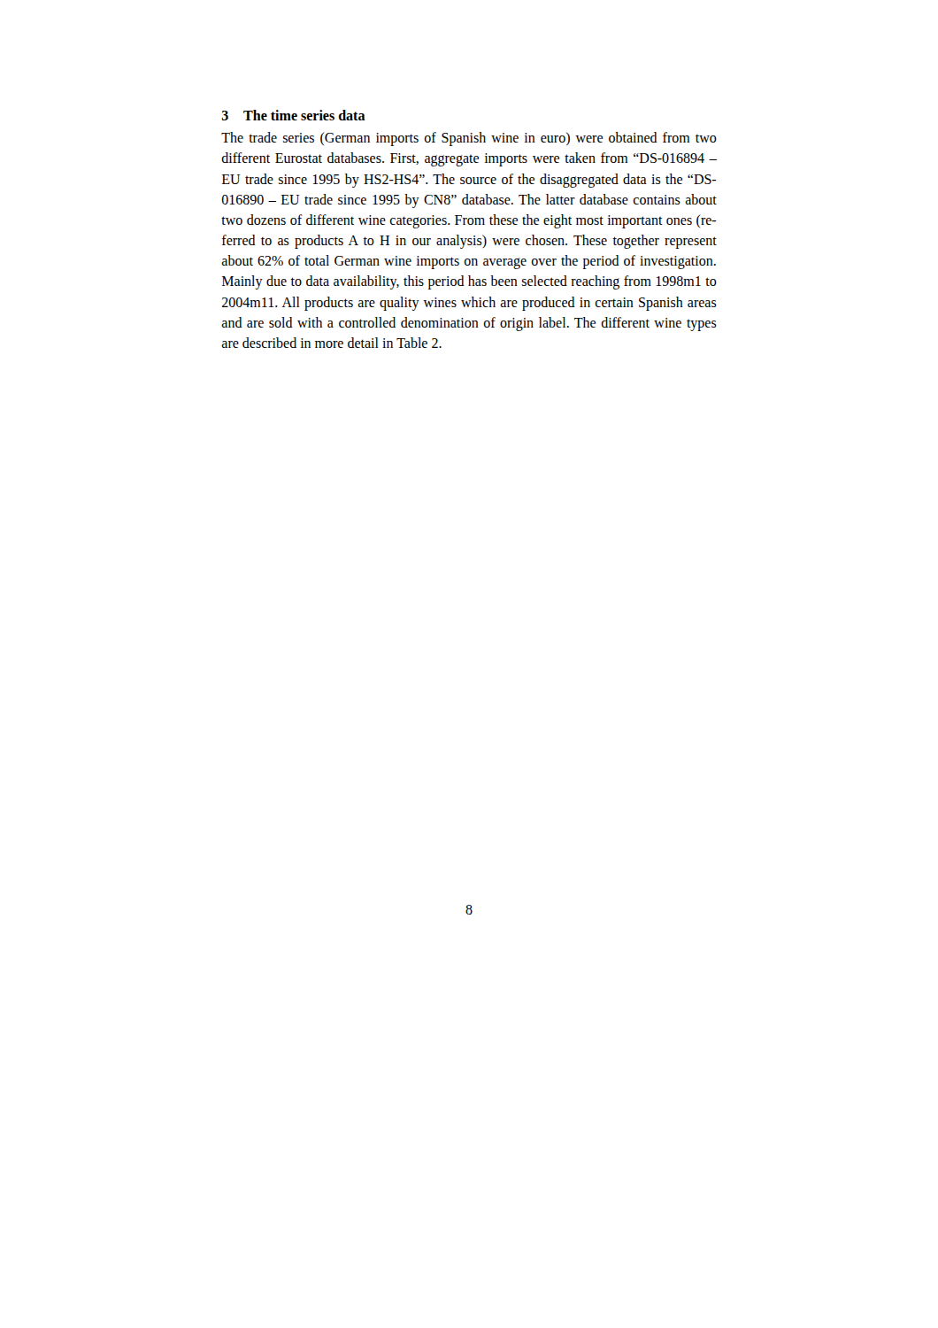3 The time series data
The trade series (German imports of Spanish wine in euro) were obtained from two different Eurostat databases. First, aggregate imports were taken from “DS-016894 – EU trade since 1995 by HS2-HS4”. The source of the disaggregated data is the “DS-016890 – EU trade since 1995 by CN8” database. The latter database contains about two dozens of different wine categories. From these the eight most important ones (referred to as products A to H in our analysis) were chosen. These together represent about 62% of total German wine imports on average over the period of investigation. Mainly due to data availability, this period has been selected reaching from 1998m1 to 2004m11. All products are quality wines which are produced in certain Spanish areas and are sold with a controlled denomination of origin label. The different wine types are described in more detail in Table 2.
8